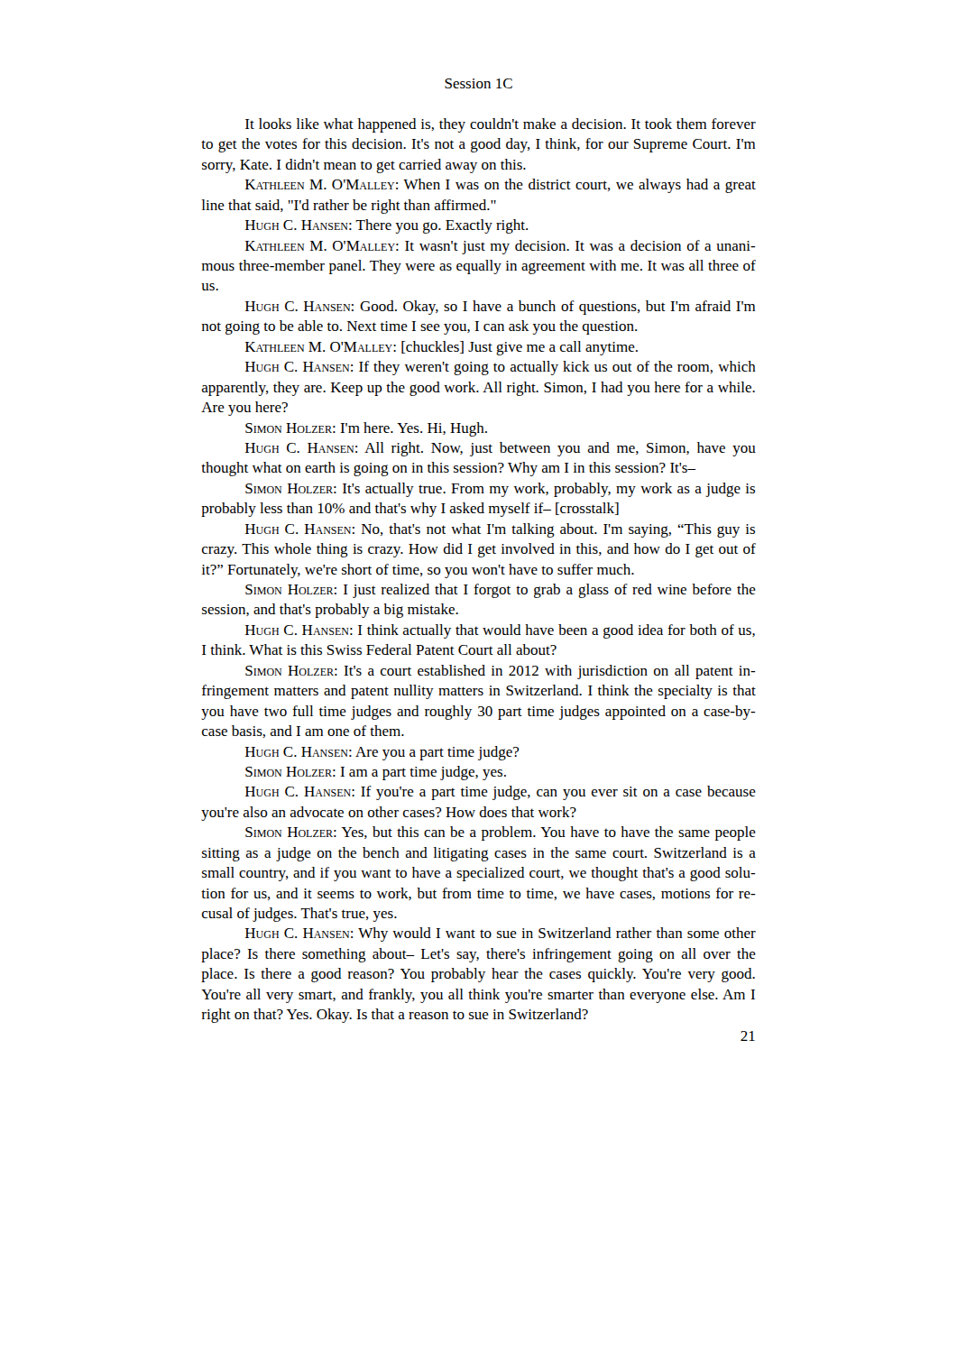Session 1C
It looks like what happened is, they couldn't make a decision. It took them forever to get the votes for this decision. It's not a good day, I think, for our Supreme Court. I'm sorry, Kate. I didn't mean to get carried away on this.
Kathleen M. O'Malley: When I was on the district court, we always had a great line that said, "I'd rather be right than affirmed."
Hugh C. Hansen: There you go. Exactly right.
Kathleen M. O'Malley: It wasn't just my decision. It was a decision of a unanimous three-member panel. They were as equally in agreement with me. It was all three of us.
Hugh C. Hansen: Good. Okay, so I have a bunch of questions, but I'm afraid I'm not going to be able to. Next time I see you, I can ask you the question.
Kathleen M. O'Malley: [chuckles] Just give me a call anytime.
Hugh C. Hansen: If they weren't going to actually kick us out of the room, which apparently, they are. Keep up the good work. All right. Simon, I had you here for a while. Are you here?
Simon Holzer: I'm here. Yes. Hi, Hugh.
Hugh C. Hansen: All right. Now, just between you and me, Simon, have you thought what on earth is going on in this session? Why am I in this session? It's–
Simon Holzer: It's actually true. From my work, probably, my work as a judge is probably less than 10% and that's why I asked myself if– [crosstalk]
Hugh C. Hansen: No, that's not what I'm talking about. I'm saying, “This guy is crazy. This whole thing is crazy. How did I get involved in this, and how do I get out of it?” Fortunately, we're short of time, so you won't have to suffer much.
Simon Holzer: I just realized that I forgot to grab a glass of red wine before the session, and that's probably a big mistake.
Hugh C. Hansen: I think actually that would have been a good idea for both of us, I think. What is this Swiss Federal Patent Court all about?
Simon Holzer: It's a court established in 2012 with jurisdiction on all patent infringement matters and patent nullity matters in Switzerland. I think the specialty is that you have two full time judges and roughly 30 part time judges appointed on a case-by-case basis, and I am one of them.
Hugh C. Hansen: Are you a part time judge?
Simon Holzer: I am a part time judge, yes.
Hugh C. Hansen: If you're a part time judge, can you ever sit on a case because you're also an advocate on other cases? How does that work?
Simon Holzer: Yes, but this can be a problem. You have to have the same people sitting as a judge on the bench and litigating cases in the same court. Switzerland is a small country, and if you want to have a specialized court, we thought that's a good solution for us, and it seems to work, but from time to time, we have cases, motions for recusal of judges. That's true, yes.
Hugh C. Hansen: Why would I want to sue in Switzerland rather than some other place? Is there something about– Let's say, there's infringement going on all over the place. Is there a good reason? You probably hear the cases quickly. You're very good. You're all very smart, and frankly, you all think you're smarter than everyone else. Am I right on that? Yes. Okay. Is that a reason to sue in Switzerland?
21